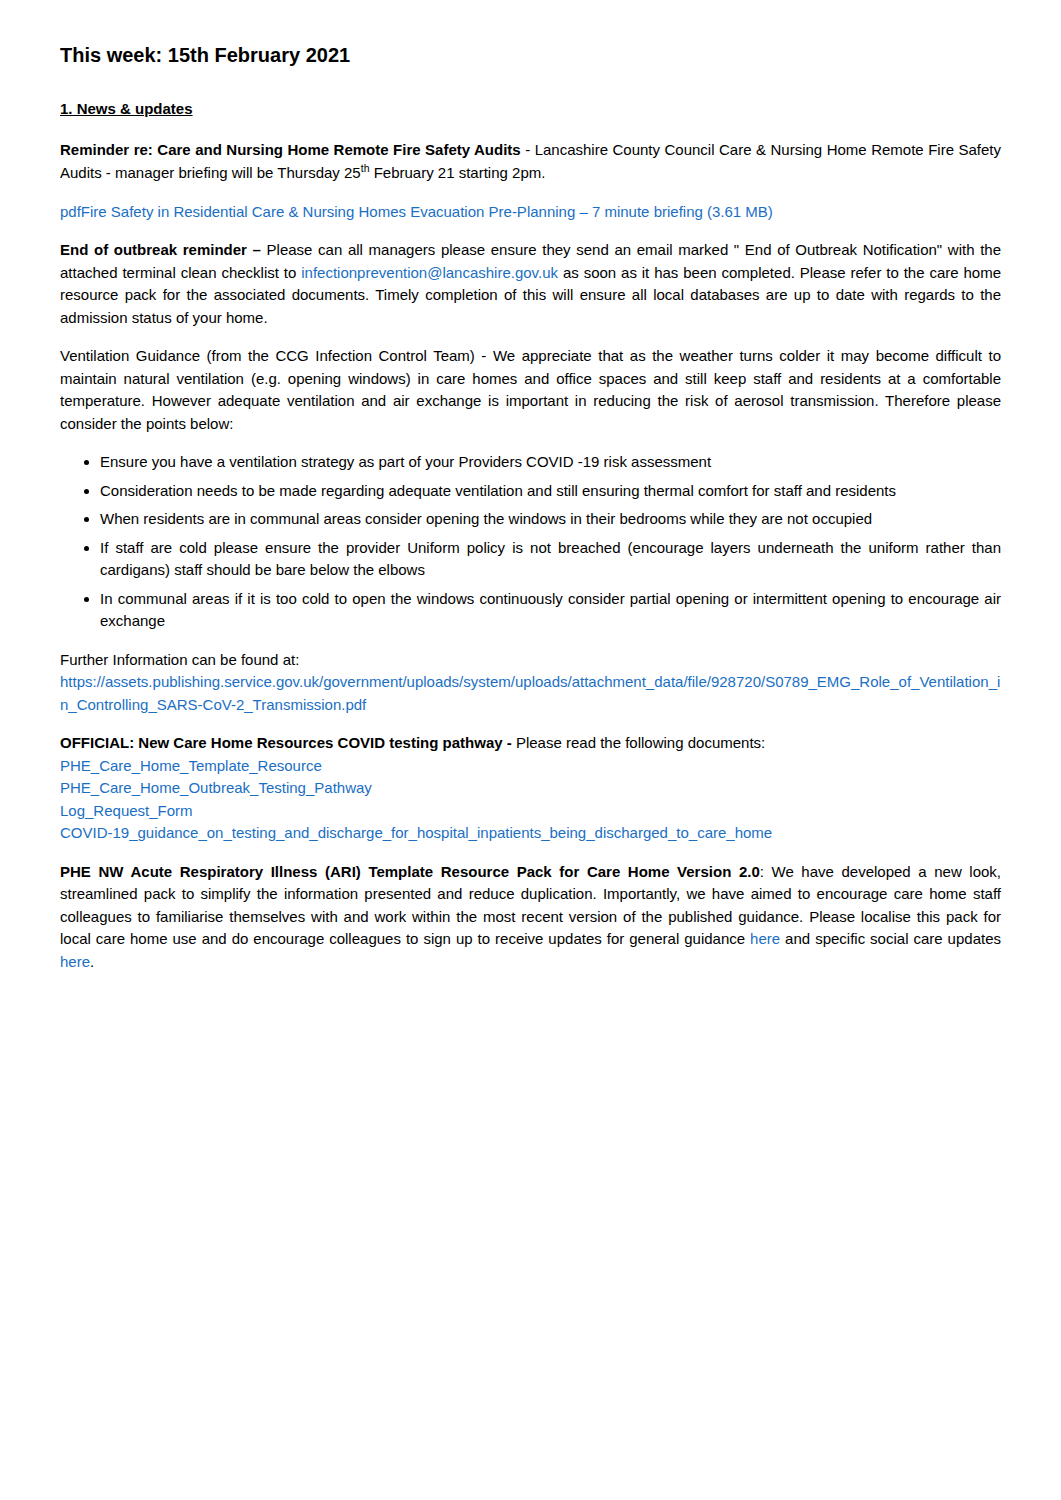This week: 15th February 2021
1. News & updates
Reminder re: Care and Nursing Home Remote Fire Safety Audits - Lancashire County Council Care & Nursing Home Remote Fire Safety Audits - manager briefing will be Thursday 25th February 21 starting 2pm.
pdfFire Safety in Residential Care & Nursing Homes Evacuation Pre-Planning – 7 minute briefing (3.61 MB)
End of outbreak reminder – Please can all managers please ensure they send an email marked " End of Outbreak Notification" with the attached terminal clean checklist to infectionprevention@lancashire.gov.uk as soon as it has been completed. Please refer to the care home resource pack for the associated documents. Timely completion of this will ensure all local databases are up to date with regards to the admission status of your home.
Ventilation Guidance (from the CCG Infection Control Team) - We appreciate that as the weather turns colder it may become difficult to maintain natural ventilation (e.g. opening windows) in care homes and office spaces and still keep staff and residents at a comfortable temperature. However adequate ventilation and air exchange is important in reducing the risk of aerosol transmission. Therefore please consider the points below:
Ensure you have a ventilation strategy as part of your Providers COVID -19 risk assessment
Consideration needs to be made regarding adequate ventilation and still ensuring thermal comfort for staff and residents
When residents are in communal areas consider opening the windows in their bedrooms while they are not occupied
If staff are cold please ensure the provider Uniform policy is not breached (encourage layers underneath the uniform rather than cardigans) staff should be bare below the elbows
In communal areas if it is too cold to open the windows continuously consider partial opening or intermittent opening to encourage air exchange
Further Information can be found at:
https://assets.publishing.service.gov.uk/government/uploads/system/uploads/attachment_data/file/928720/S0789_EMG_Role_of_Ventilation_in_Controlling_SARS-CoV-2_Transmission.pdf
OFFICIAL: New Care Home Resources COVID testing pathway - Please read the following documents:
PHE_Care_Home_Template_Resource
PHE_Care_Home_Outbreak_Testing_Pathway
Log_Request_Form
COVID-19_guidance_on_testing_and_discharge_for_hospital_inpatients_being_discharged_to_care_home
PHE NW Acute Respiratory Illness (ARI) Template Resource Pack for Care Home Version 2.0: We have developed a new look, streamlined pack to simplify the information presented and reduce duplication. Importantly, we have aimed to encourage care home staff colleagues to familiarise themselves with and work within the most recent version of the published guidance. Please localise this pack for local care home use and do encourage colleagues to sign up to receive updates for general guidance here and specific social care updates here.